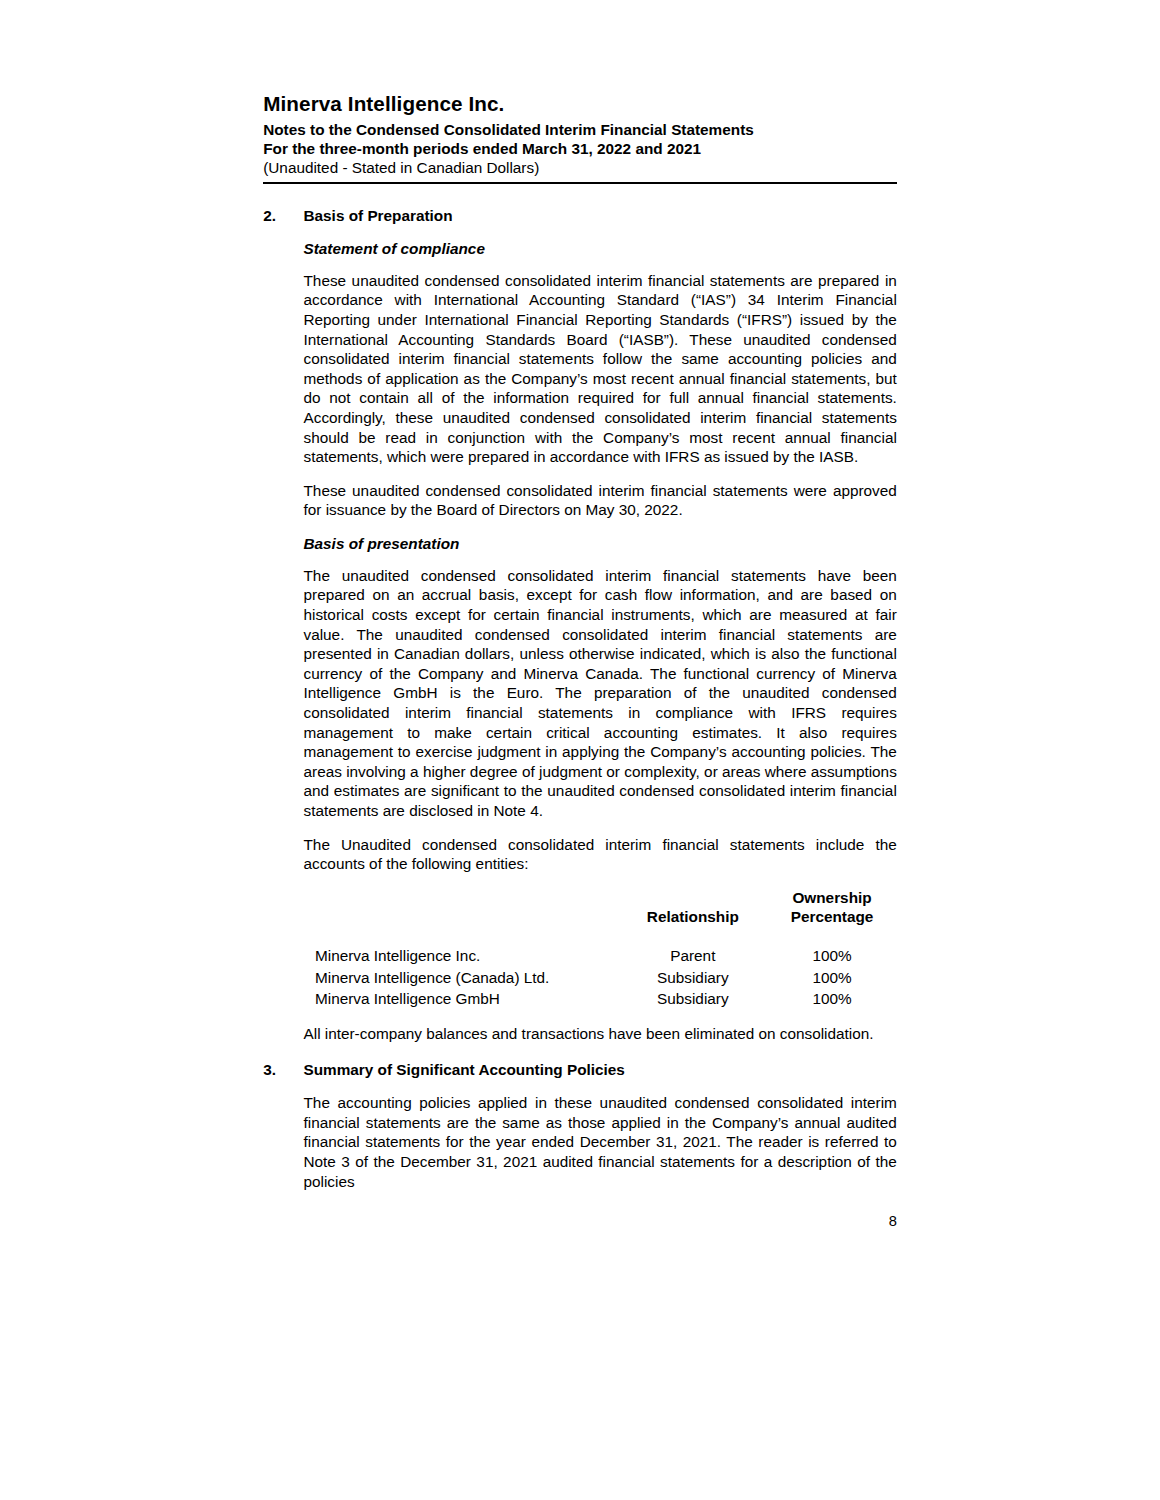Minerva Intelligence Inc.
Notes to the Condensed Consolidated Interim Financial Statements
For the three-month periods ended March 31, 2022 and 2021
(Unaudited - Stated in Canadian Dollars)
2. Basis of Preparation
Statement of compliance
These unaudited condensed consolidated interim financial statements are prepared in accordance with International Accounting Standard (“IAS”) 34 Interim Financial Reporting under International Financial Reporting Standards (“IFRS”) issued by the International Accounting Standards Board (“IASB”). These unaudited condensed consolidated interim financial statements follow the same accounting policies and methods of application as the Company’s most recent annual financial statements, but do not contain all of the information required for full annual financial statements. Accordingly, these unaudited condensed consolidated interim financial statements should be read in conjunction with the Company’s most recent annual financial statements, which were prepared in accordance with IFRS as issued by the IASB.
These unaudited condensed consolidated interim financial statements were approved for issuance by the Board of Directors on May 30, 2022.
Basis of presentation
The unaudited condensed consolidated interim financial statements have been prepared on an accrual basis, except for cash flow information, and are based on historical costs except for certain financial instruments, which are measured at fair value. The unaudited condensed consolidated interim financial statements are presented in Canadian dollars, unless otherwise indicated, which is also the functional currency of the Company and Minerva Canada. The functional currency of Minerva Intelligence GmbH is the Euro. The preparation of the unaudited condensed consolidated interim financial statements in compliance with IFRS requires management to make certain critical accounting estimates. It also requires management to exercise judgment in applying the Company’s accounting policies. The areas involving a higher degree of judgment or complexity, or areas where assumptions and estimates are significant to the unaudited condensed consolidated interim financial statements are disclosed in Note 4.
The Unaudited condensed consolidated interim financial statements include the accounts of the following entities:
| | Relationship | Ownership Percentage |
| --- | --- | --- |
| Minerva Intelligence Inc. | Parent | 100% |
| Minerva Intelligence (Canada) Ltd. | Subsidiary | 100% |
| Minerva Intelligence GmbH | Subsidiary | 100% |
All inter-company balances and transactions have been eliminated on consolidation.
3. Summary of Significant Accounting Policies
The accounting policies applied in these unaudited condensed consolidated interim financial statements are the same as those applied in the Company’s annual audited financial statements for the year ended December 31, 2021. The reader is referred to Note 3 of the December 31, 2021 audited financial statements for a description of the policies
8